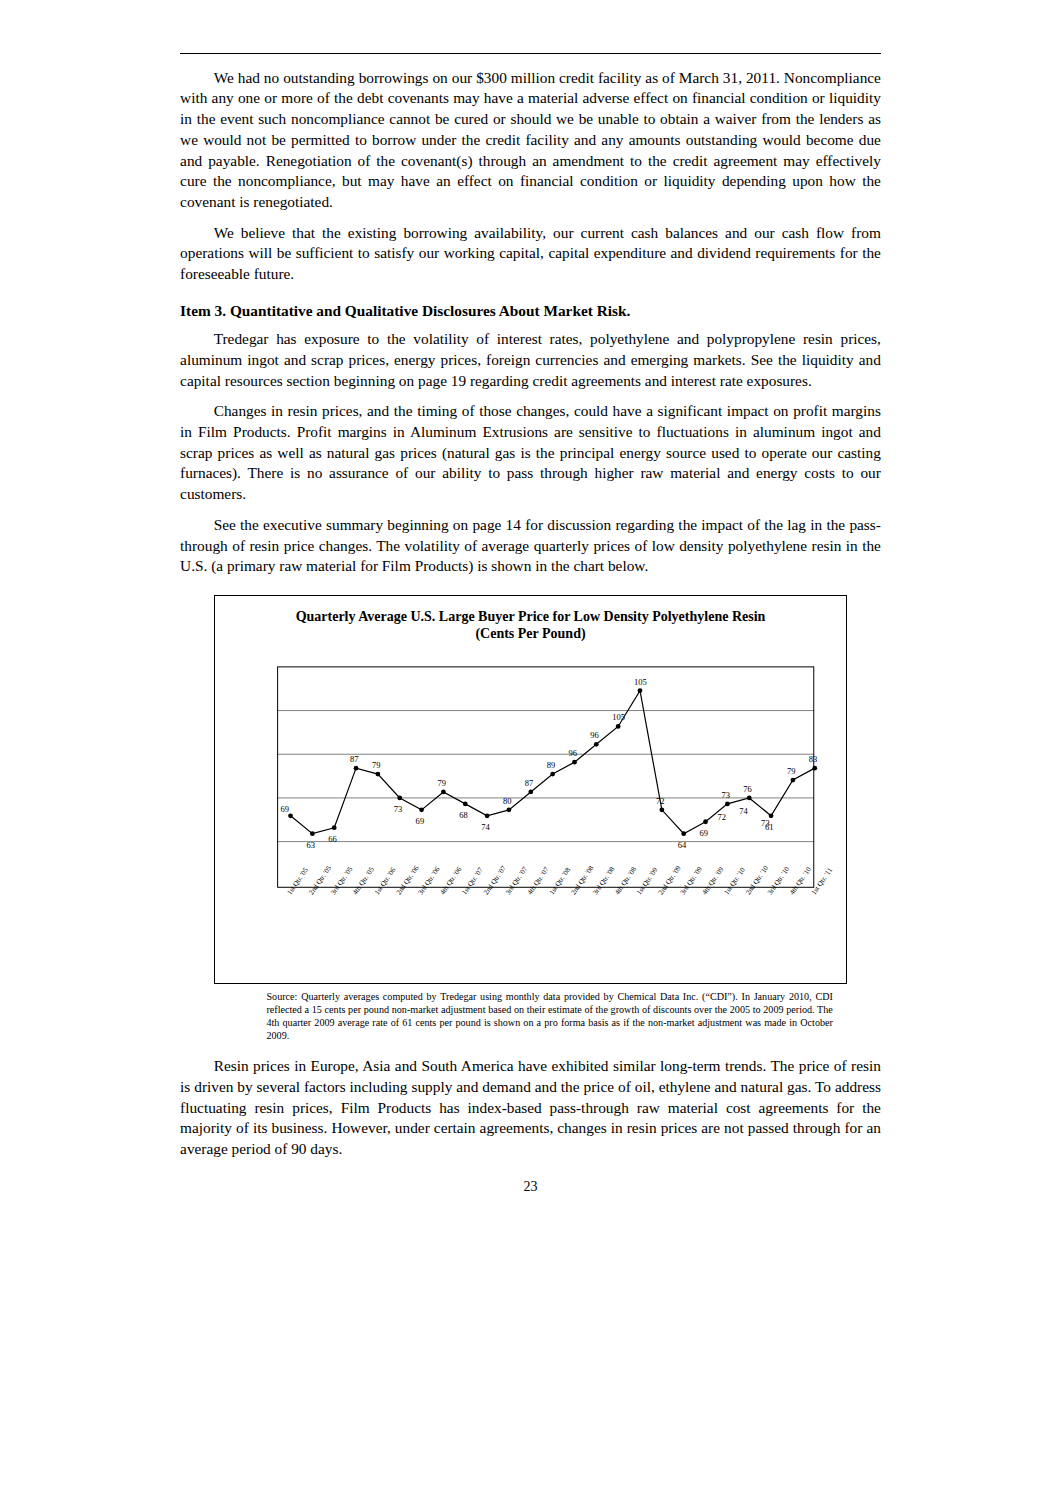We had no outstanding borrowings on our $300 million credit facility as of March 31, 2011. Noncompliance with any one or more of the debt covenants may have a material adverse effect on financial condition or liquidity in the event such noncompliance cannot be cured or should we be unable to obtain a waiver from the lenders as we would not be permitted to borrow under the credit facility and any amounts outstanding would become due and payable. Renegotiation of the covenant(s) through an amendment to the credit agreement may effectively cure the noncompliance, but may have an effect on financial condition or liquidity depending upon how the covenant is renegotiated.
We believe that the existing borrowing availability, our current cash balances and our cash flow from operations will be sufficient to satisfy our working capital, capital expenditure and dividend requirements for the foreseeable future.
Item 3. Quantitative and Qualitative Disclosures About Market Risk.
Tredegar has exposure to the volatility of interest rates, polyethylene and polypropylene resin prices, aluminum ingot and scrap prices, energy prices, foreign currencies and emerging markets. See the liquidity and capital resources section beginning on page 19 regarding credit agreements and interest rate exposures.
Changes in resin prices, and the timing of those changes, could have a significant impact on profit margins in Film Products. Profit margins in Aluminum Extrusions are sensitive to fluctuations in aluminum ingot and scrap prices as well as natural gas prices (natural gas is the principal energy source used to operate our casting furnaces). There is no assurance of our ability to pass through higher raw material and energy costs to our customers.
See the executive summary beginning on page 14 for discussion regarding the impact of the lag in the pass-through of resin price changes. The volatility of average quarterly prices of low density polyethylene resin in the U.S. (a primary raw material for Film Products) is shown in the chart below.
Quarterly Average U.S. Large Buyer Price for Low Density Polyethylene Resin
(Cents Per Pound)
69 63 66 87 79 73 69 79 68 74 80 87 89 96 96 105 105 72 64 69 73 76 61 79 83 72 74 73 1st Qtr. '05 2nd Qtr. '05 3rd Qtr. '05 4th Qtr. '05 1st Qtr. '06 2nd Qtr. '06 3rd Qtr. '06 4th Qtr. '06 1st Qtr. '07 2nd Qtr. '07 3rd Qtr. '07 4th Qtr. '07 1st Qtr. '08 2nd Qtr. '08 3rd Qtr. '08 4th Qtr. '08 1st Qtr. '09 2nd Qtr. '09 3rd Qtr. '09 4th Qtr. '09 1st Qtr. '10 2nd Qtr. '10 3rd Qtr. '10 4th Qtr. '10 1st Qtr. '11
Source: Quarterly averages computed by Tredegar using monthly data provided by Chemical Data Inc. (“CDI”). In January 2010, CDI reflected a 15 cents per pound non-market adjustment based on their estimate of the growth of discounts over the 2005 to 2009 period. The 4th quarter 2009 average rate of 61 cents per pound is shown on a pro forma basis as if the non-market adjustment was made in October 2009.
Resin prices in Europe, Asia and South America have exhibited similar long-term trends. The price of resin is driven by several factors including supply and demand and the price of oil, ethylene and natural gas. To address fluctuating resin prices, Film Products has index-based pass-through raw material cost agreements for the majority of its business. However, under certain agreements, changes in resin prices are not passed through for an average period of 90 days.
23